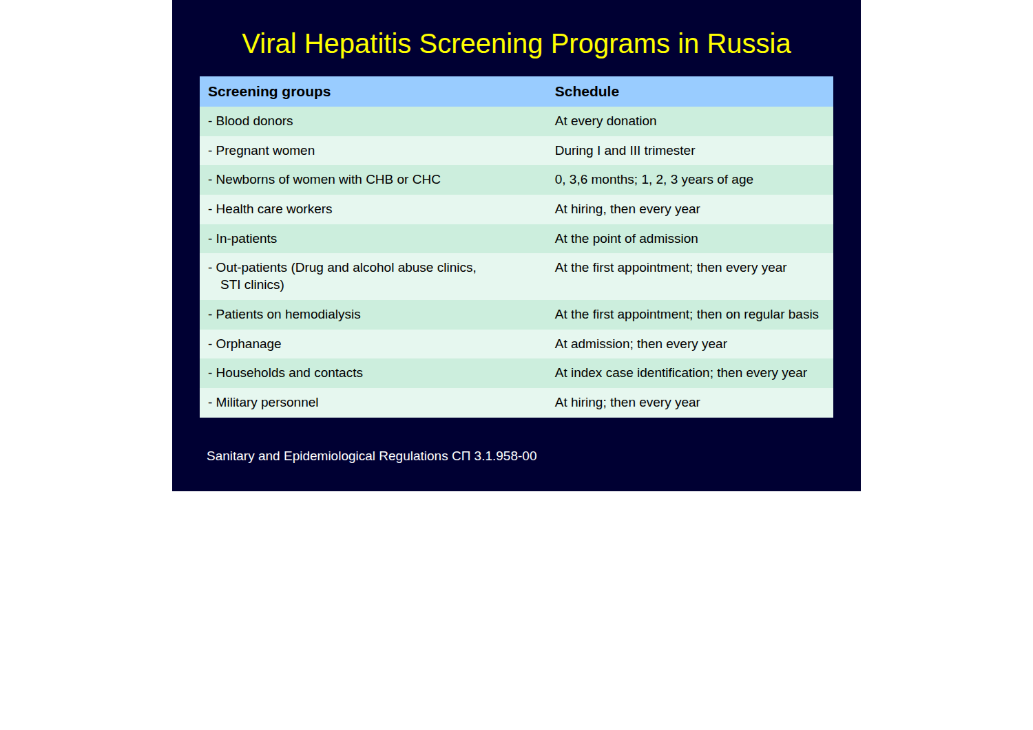Viral Hepatitis Screening Programs in Russia
| Screening groups | Schedule |
| --- | --- |
| - Blood donors | At every donation |
| - Pregnant women | During I and III trimester |
| - Newborns of women with CHB or CHC | 0, 3,6 months; 1, 2, 3 years of age |
| - Health care workers | At hiring, then every year |
| - In-patients | At the point of admission |
| - Out-patients (Drug and alcohol abuse clinics, STI clinics) | At the first appointment; then every year |
| - Patients on hemodialysis | At the first appointment; then on regular basis |
| - Orphanage | At admission; then every year |
| - Households and contacts | At index case identification; then every year |
| - Military personnel | At hiring; then every year |
Sanitary and Epidemiological Regulations СП 3.1.958-00